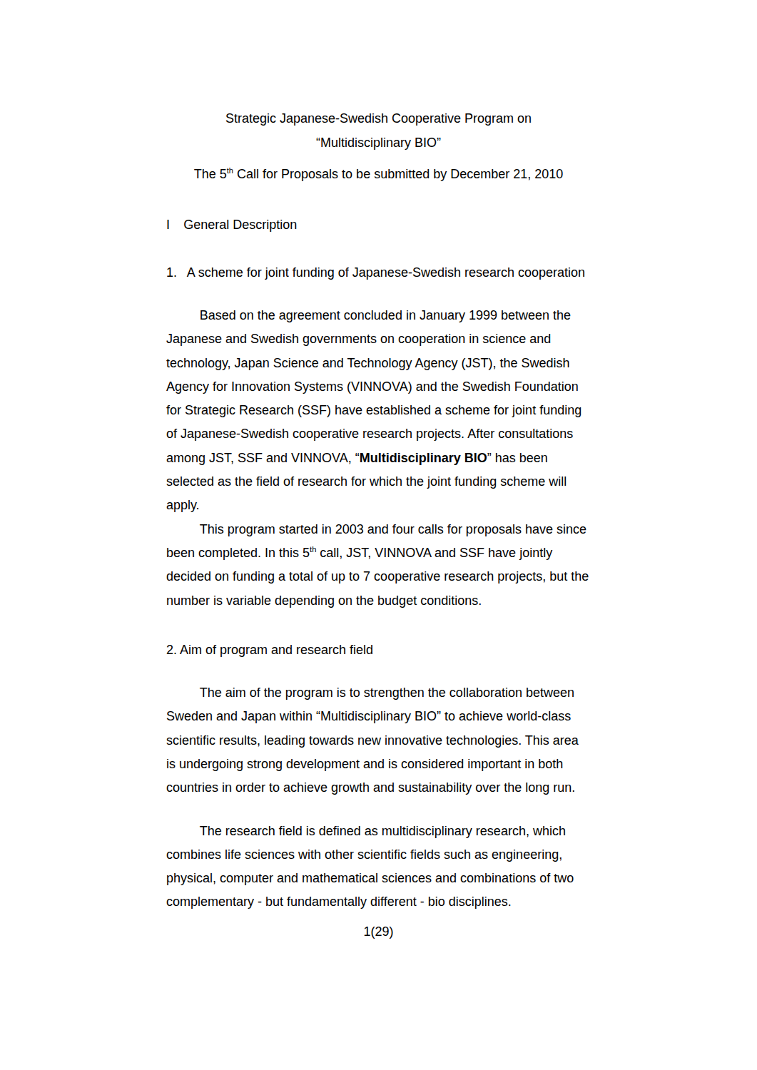Strategic Japanese-Swedish Cooperative Program on “Multidisciplinary BIO”
The 5th Call for Proposals to be submitted by December 21, 2010
IGeneral Description
1. A scheme for joint funding of Japanese-Swedish research cooperation
Based on the agreement concluded in January 1999 between the Japanese and Swedish governments on cooperation in science and technology, Japan Science and Technology Agency (JST), the Swedish Agency for Innovation Systems (VINNOVA) and the Swedish Foundation for Strategic Research (SSF) have established a scheme for joint funding of Japanese-Swedish cooperative research projects. After consultations among JST, SSF and VINNOVA, “Multidisciplinary BIO” has been selected as the field of research for which the joint funding scheme will apply.
This program started in 2003 and four calls for proposals have since been completed. In this 5th call, JST, VINNOVA and SSF have jointly decided on funding a total of up to 7 cooperative research projects, but the number is variable depending on the budget conditions.
2. Aim of program and research field
The aim of the program is to strengthen the collaboration between Sweden and Japan within “Multidisciplinary BIO” to achieve world-class scientific results, leading towards new innovative technologies. This area is undergoing strong development and is considered important in both countries in order to achieve growth and sustainability over the long run.
The research field is defined as multidisciplinary research, which combines life sciences with other scientific fields such as engineering, physical, computer and mathematical sciences and combinations of two complementary - but fundamentally different - bio disciplines.
1(29)